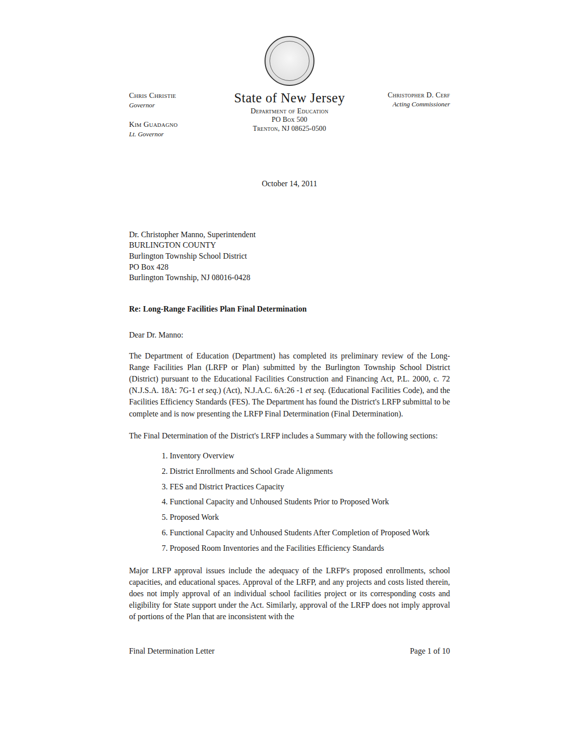Chris Christie
Governor
Kim Guadagno
Lt. Governor
State of New Jersey
Department of Education
PO Box 500
Trenton, NJ 08625-0500
Christopher D. Cerf
Acting Commissioner
October 14, 2011
Dr. Christopher Manno, Superintendent
BURLINGTON COUNTY
Burlington Township School District
PO Box 428
Burlington Township, NJ 08016-0428
Re: Long-Range Facilities Plan Final Determination
Dear Dr. Manno:
The Department of Education (Department) has completed its preliminary review of the Long-Range Facilities Plan (LRFP or Plan) submitted by the Burlington Township School District (District) pursuant to the Educational Facilities Construction and Financing Act, P.L. 2000, c. 72 (N.J.S.A. 18A: 7G-1 et seq.) (Act), N.J.A.C. 6A:26 -1 et seq. (Educational Facilities Code), and the Facilities Efficiency Standards (FES). The Department has found the District's LRFP submittal to be complete and is now presenting the LRFP Final Determination (Final Determination).
The Final Determination of the District's LRFP includes a Summary with the following sections:
Inventory Overview
District Enrollments and School Grade Alignments
FES and District Practices Capacity
Functional Capacity and Unhoused Students Prior to Proposed Work
Proposed Work
Functional Capacity and Unhoused Students After Completion of Proposed Work
Proposed Room Inventories and the Facilities Efficiency Standards
Major LRFP approval issues include the adequacy of the LRFP's proposed enrollments, school capacities, and educational spaces. Approval of the LRFP, and any projects and costs listed therein, does not imply approval of an individual school facilities project or its corresponding costs and eligibility for State support under the Act. Similarly, approval of the LRFP does not imply approval of portions of the Plan that are inconsistent with the
Final Determination Letter
Page 1 of 10